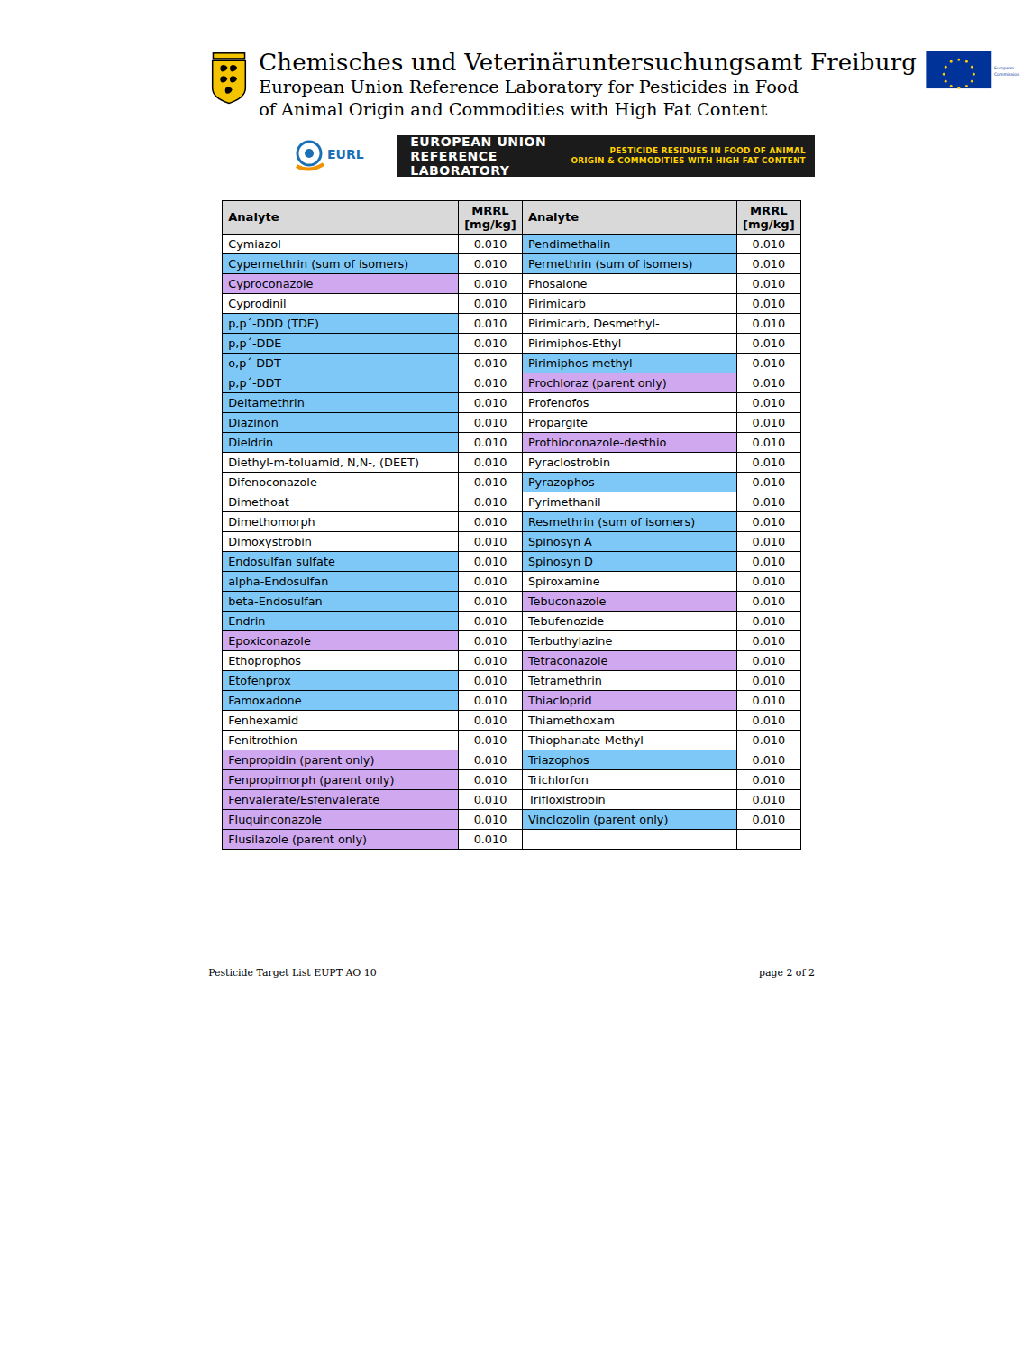Chemisches und Veterinäruntersuchungsamt Freiburg
European Union Reference Laboratory for Pesticides in Food
of Animal Origin and Commodities with High Fat Content
European Commission
EURL
EUROPEAN UNION REFERENCE LABORATORY
PESTICIDE RESIDUES IN FOOD OF ANIMAL
ORIGIN & COMMODITIES WITH HIGH FAT CONTENT
| Analyte | MRRL [mg/kg] | Analyte | MRRL [mg/kg] |
| --- | --- | --- | --- |
| Cymiazol | 0.010 | Pendimethalin | 0.010 |
| Cypermethrin (sum of isomers) | 0.010 | Permethrin (sum of isomers) | 0.010 |
| Cyproconazole | 0.010 | Phosalone | 0.010 |
| Cyprodinil | 0.010 | Pirimicarb | 0.010 |
| p,p´-DDD (TDE) | 0.010 | Pirimicarb, Desmethyl- | 0.010 |
| p,p´-DDE | 0.010 | Pirimiphos-Ethyl | 0.010 |
| o,p´-DDT | 0.010 | Pirimiphos-methyl | 0.010 |
| p,p´-DDT | 0.010 | Prochloraz (parent only) | 0.010 |
| Deltamethrin | 0.010 | Profenofos | 0.010 |
| Diazinon | 0.010 | Propargite | 0.010 |
| Dieldrin | 0.010 | Prothioconazole-desthio | 0.010 |
| Diethyl-m-toluamid, N,N-, (DEET) | 0.010 | Pyraclostrobin | 0.010 |
| Difenoconazole | 0.010 | Pyrazophos | 0.010 |
| Dimethoat | 0.010 | Pyrimethanil | 0.010 |
| Dimethomorph | 0.010 | Resmethrin (sum of isomers) | 0.010 |
| Dimoxystrobin | 0.010 | Spinosyn A | 0.010 |
| Endosulfan sulfate | 0.010 | Spinosyn D | 0.010 |
| alpha-Endosulfan | 0.010 | Spiroxamine | 0.010 |
| beta-Endosulfan | 0.010 | Tebuconazole | 0.010 |
| Endrin | 0.010 | Tebufenozide | 0.010 |
| Epoxiconazole | 0.010 | Terbuthylazine | 0.010 |
| Ethoprophos | 0.010 | Tetraconazole | 0.010 |
| Etofenprox | 0.010 | Tetramethrin | 0.010 |
| Famoxadone | 0.010 | Thiacloprid | 0.010 |
| Fenhexamid | 0.010 | Thiamethoxam | 0.010 |
| Fenitrothion | 0.010 | Thiophanate-Methyl | 0.010 |
| Fenpropidin (parent only) | 0.010 | Triazophos | 0.010 |
| Fenpropimorph (parent only) | 0.010 | Trichlorfon | 0.010 |
| Fenvalerate/Esfenvalerate | 0.010 | Trifloxistrobin | 0.010 |
| Fluquinconazole | 0.010 | Vinclozolin (parent only) | 0.010 |
| Flusilazole (parent only) | 0.010 | | |
Pesticide Target List EUPT AO 10
page 2 of 2